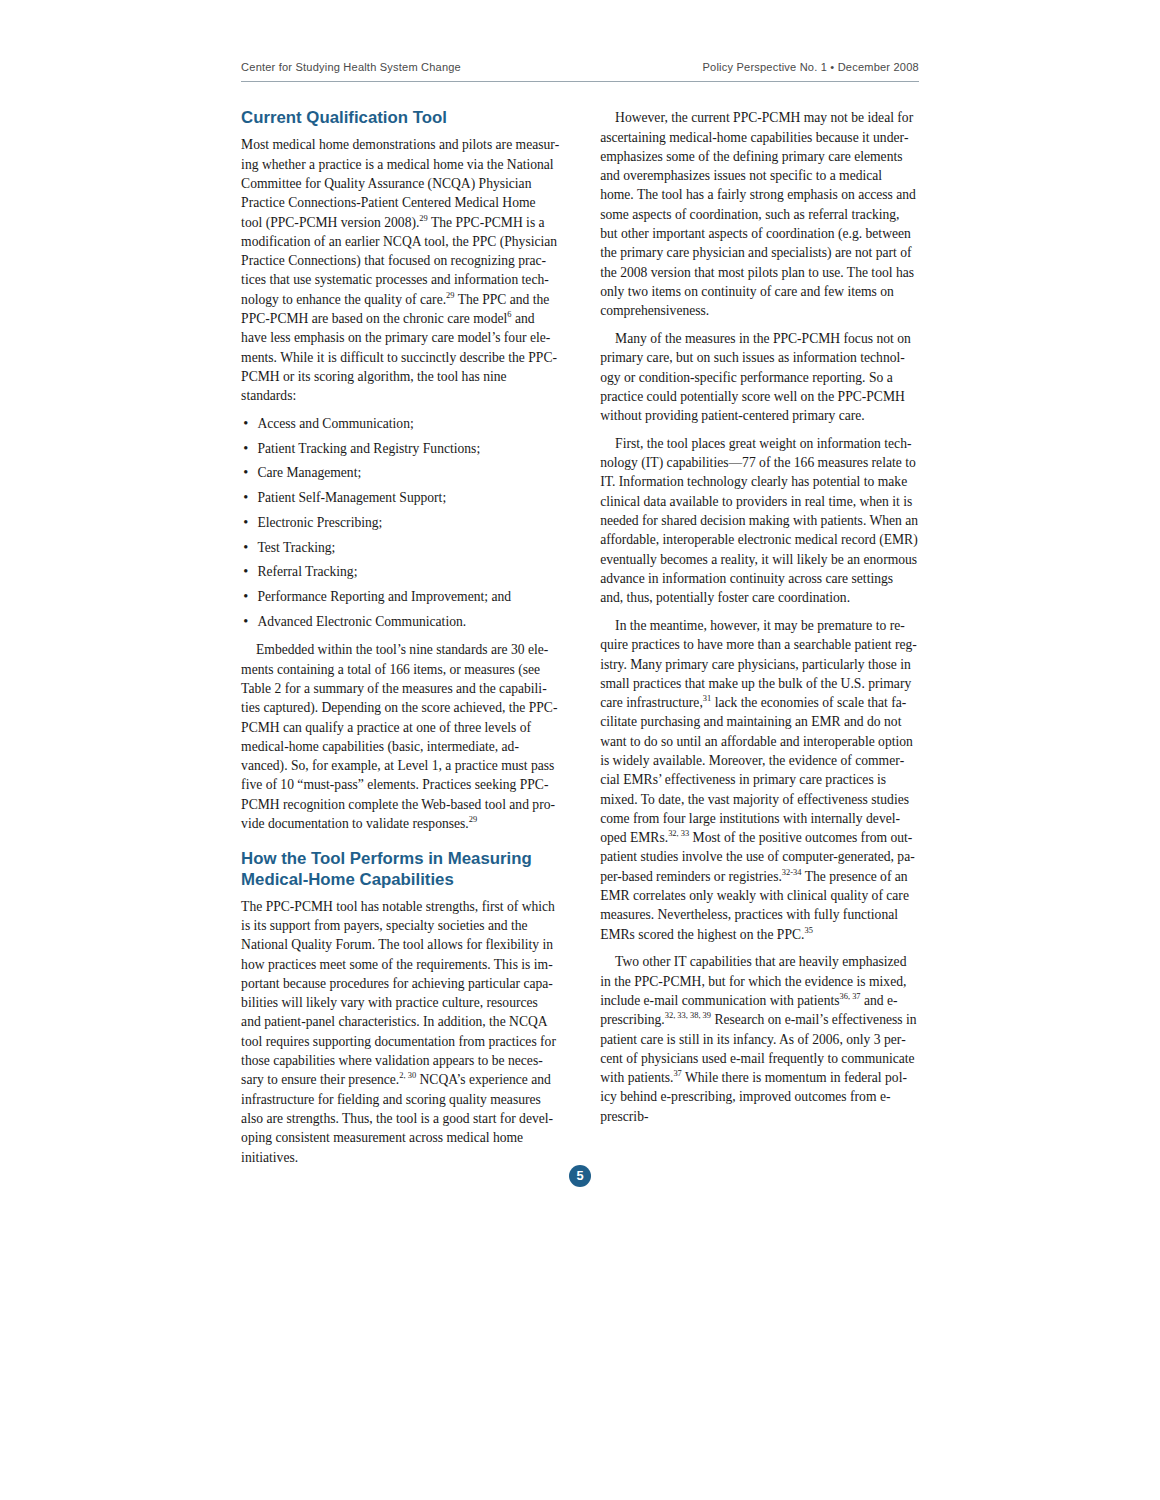Center for Studying Health System Change
Policy Perspective No. 1 • December 2008
Current Qualification Tool
Most medical home demonstrations and pilots are measuring whether a practice is a medical home via the National Committee for Quality Assurance (NCQA) Physician Practice Connections-Patient Centered Medical Home tool (PPC-PCMH version 2008).29 The PPC-PCMH is a modification of an earlier NCQA tool, the PPC (Physician Practice Connections) that focused on recognizing practices that use systematic processes and information technology to enhance the quality of care.29 The PPC and the PPC-PCMH are based on the chronic care model6 and have less emphasis on the primary care model’s four elements. While it is difficult to succinctly describe the PPC-PCMH or its scoring algorithm, the tool has nine standards:
Access and Communication;
Patient Tracking and Registry Functions;
Care Management;
Patient Self-Management Support;
Electronic Prescribing;
Test Tracking;
Referral Tracking;
Performance Reporting and Improvement; and
Advanced Electronic Communication.
Embedded within the tool’s nine standards are 30 elements containing a total of 166 items, or measures (see Table 2 for a summary of the measures and the capabilities captured). Depending on the score achieved, the PPC-PCMH can qualify a practice at one of three levels of medical-home capabilities (basic, intermediate, advanced). So, for example, at Level 1, a practice must pass five of 10 “must-pass” elements. Practices seeking PPC-PCMH recognition complete the Web-based tool and provide documentation to validate responses.29
How the Tool Performs in Measuring Medical-Home Capabilities
The PPC-PCMH tool has notable strengths, first of which is its support from payers, specialty societies and the National Quality Forum. The tool allows for flexibility in how practices meet some of the requirements. This is important because procedures for achieving particular capabilities will likely vary with practice culture, resources and patient-panel characteristics. In addition, the NCQA tool requires supporting documentation from practices for those capabilities where validation appears to be necessary to ensure their presence.2, 30 NCQA’s experience and infrastructure for fielding and scoring quality measures also are strengths. Thus, the tool is a good start for developing consistent measurement across medical home initiatives.
However, the current PPC-PCMH may not be ideal for ascertaining medical-home capabilities because it underemphasizes some of the defining primary care elements and overemphasizes issues not specific to a medical home. The tool has a fairly strong emphasis on access and some aspects of coordination, such as referral tracking, but other important aspects of coordination (e.g. between the primary care physician and specialists) are not part of the 2008 version that most pilots plan to use. The tool has only two items on continuity of care and few items on comprehensiveness.
Many of the measures in the PPC-PCMH focus not on primary care, but on such issues as information technology or condition-specific performance reporting. So a practice could potentially score well on the PPC-PCMH without providing patient-centered primary care.
First, the tool places great weight on information technology (IT) capabilities—77 of the 166 measures relate to IT. Information technology clearly has potential to make clinical data available to providers in real time, when it is needed for shared decision making with patients. When an affordable, interoperable electronic medical record (EMR) eventually becomes a reality, it will likely be an enormous advance in information continuity across care settings and, thus, potentially foster care coordination.
In the meantime, however, it may be premature to require practices to have more than a searchable patient registry. Many primary care physicians, particularly those in small practices that make up the bulk of the U.S. primary care infrastructure,31 lack the economies of scale that facilitate purchasing and maintaining an EMR and do not want to do so until an affordable and interoperable option is widely available. Moreover, the evidence of commercial EMRs’ effectiveness in primary care practices is mixed. To date, the vast majority of effectiveness studies come from four large institutions with internally developed EMRs.32, 33 Most of the positive outcomes from outpatient studies involve the use of computer-generated, paper-based reminders or registries.32-34 The presence of an EMR correlates only weakly with clinical quality of care measures. Nevertheless, practices with fully functional EMRs scored the highest on the PPC.35
Two other IT capabilities that are heavily emphasized in the PPC-PCMH, but for which the evidence is mixed, include e-mail communication with patients36, 37 and e-prescribing.32, 33, 38, 39 Research on e-mail’s effectiveness in patient care is still in its infancy. As of 2006, only 3 percent of physicians used e-mail frequently to communicate with patients.37 While there is momentum in federal policy behind e-prescribing, improved outcomes from e-prescrib-
5